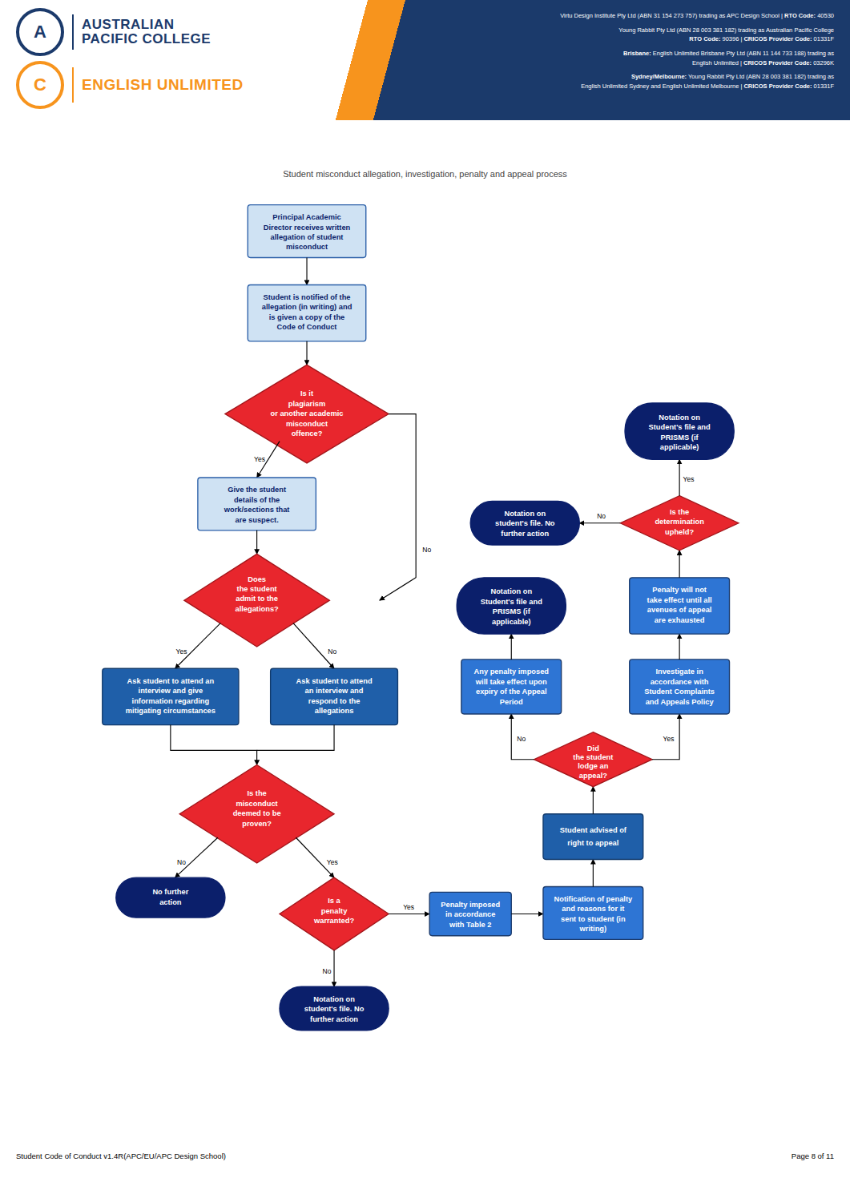Virtu Design Institute Pty Ltd (ABN 31 154 273 757) trading as APC Design School | RTO Code: 40530
Young Rabbit Pty Ltd (ABN 28 003 381 182) trading as Australian Pacific College
RTO Code: 90396 | CRICOS Provider Code: 01331F
Brisbane: English Unlimited Brisbane Pty Ltd (ABN 11 144 733 188) trading as
English Unlimited | CRICOS Provider Code: 03296K
Sydney/Melbourne: Young Rabbit Pty Ltd (ABN 28 003 381 182) trading as
English Unlimited Sydney and English Unlimited Melbourne | CRICOS Provider Code: 01331F
A
AUSTRALIAN
PACIFIC COLLEGE
C
ENGLISH UNLIMITED
Student misconduct allegation, investigation, penalty and appeal process
Principal Academic Director receives written allegation of student misconduct Student is notified of the allegation (in writing) and is given a copy of the Code of Conduct Is it plagiarism or another academic misconduct offence? Yes No Give the student details of the work/sections that are suspect. Does the student admit to the allegations? Yes No Ask student to attend an interview and give information regarding mitigating circumstances Ask student to attend an interview and respond to the allegations Is the misconduct deemed to be proven? No Yes No further action Is a penalty warranted? Yes No Notation on student's file. No further action Penalty imposed in accordance with Table 2 Notification of penalty and reasons for it sent to student (in writing) Student advised of right to appeal Did the student lodge an appeal? No Yes Any penalty imposed will take effect upon expiry of the Appeal Period Notation on Student's file and PRISMS (if applicable) Investigate in accordance with Student Complaints and Appeals Policy Penalty will not take effect until all avenues of appeal are exhausted Is the determination upheld? No Yes Notation on student's file. No further action Notation on Student's file and PRISMS (if applicable)
Student Code of Conduct v1.4R(APC/EU/APC Design School) Page 8 of 11